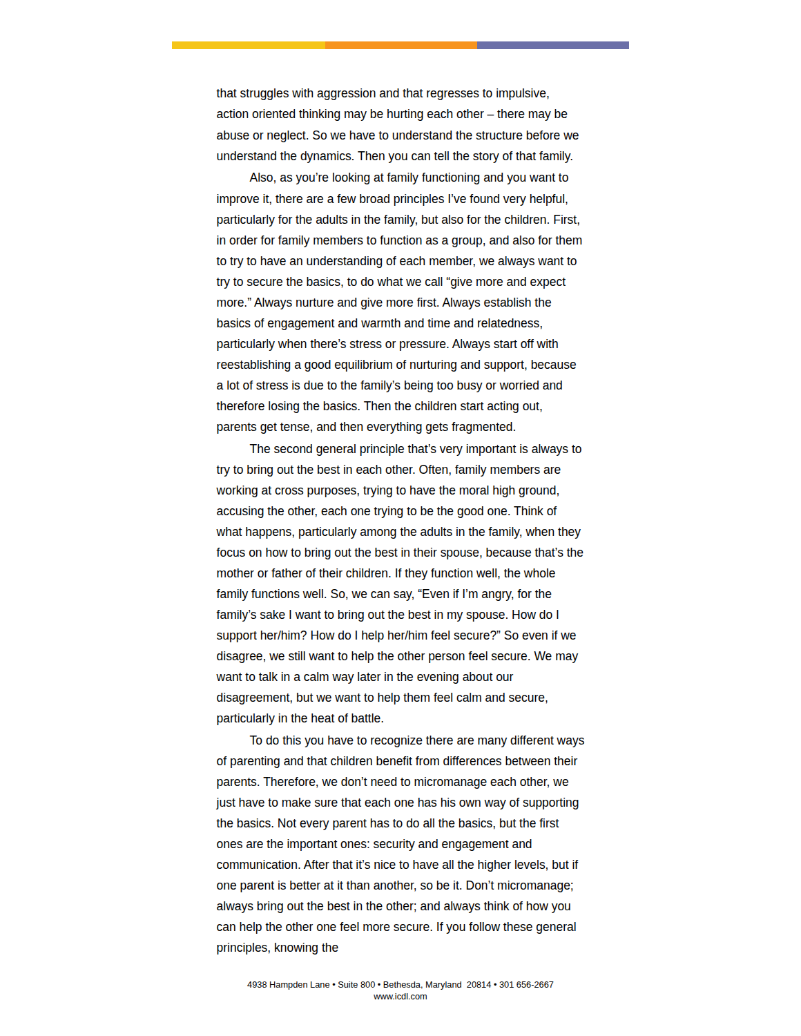that struggles with aggression and that regresses to impulsive, action oriented thinking may be hurting each other – there may be abuse or neglect. So we have to understand the structure before we understand the dynamics. Then you can tell the story of that family.
Also, as you’re looking at family functioning and you want to improve it, there are a few broad principles I’ve found very helpful, particularly for the adults in the family, but also for the children. First, in order for family members to function as a group, and also for them to try to have an understanding of each member, we always want to try to secure the basics, to do what we call “give more and expect more.” Always nurture and give more first. Always establish the basics of engagement and warmth and time and relatedness, particularly when there’s stress or pressure. Always start off with reestablishing a good equilibrium of nurturing and support, because a lot of stress is due to the family’s being too busy or worried and therefore losing the basics. Then the children start acting out, parents get tense, and then everything gets fragmented.
The second general principle that’s very important is always to try to bring out the best in each other. Often, family members are working at cross purposes, trying to have the moral high ground, accusing the other, each one trying to be the good one. Think of what happens, particularly among the adults in the family, when they focus on how to bring out the best in their spouse, because that’s the mother or father of their children. If they function well, the whole family functions well. So, we can say, “Even if I’m angry, for the family’s sake I want to bring out the best in my spouse. How do I support her/him? How do I help her/him feel secure?” So even if we disagree, we still want to help the other person feel secure. We may want to talk in a calm way later in the evening about our disagreement, but we want to help them feel calm and secure, particularly in the heat of battle.
To do this you have to recognize there are many different ways of parenting and that children benefit from differences between their parents. Therefore, we don’t need to micromanage each other, we just have to make sure that each one has his own way of supporting the basics. Not every parent has to do all the basics, but the first ones are the important ones: security and engagement and communication. After that it’s nice to have all the higher levels, but if one parent is better at it than another, so be it. Don’t micromanage; always bring out the best in the other; and always think of how you can help the other one feel more secure. If you follow these general principles, knowing the
4938 Hampden Lane • Suite 800 • Bethesda, Maryland 20814 • 301 656-2667
www.icdl.com